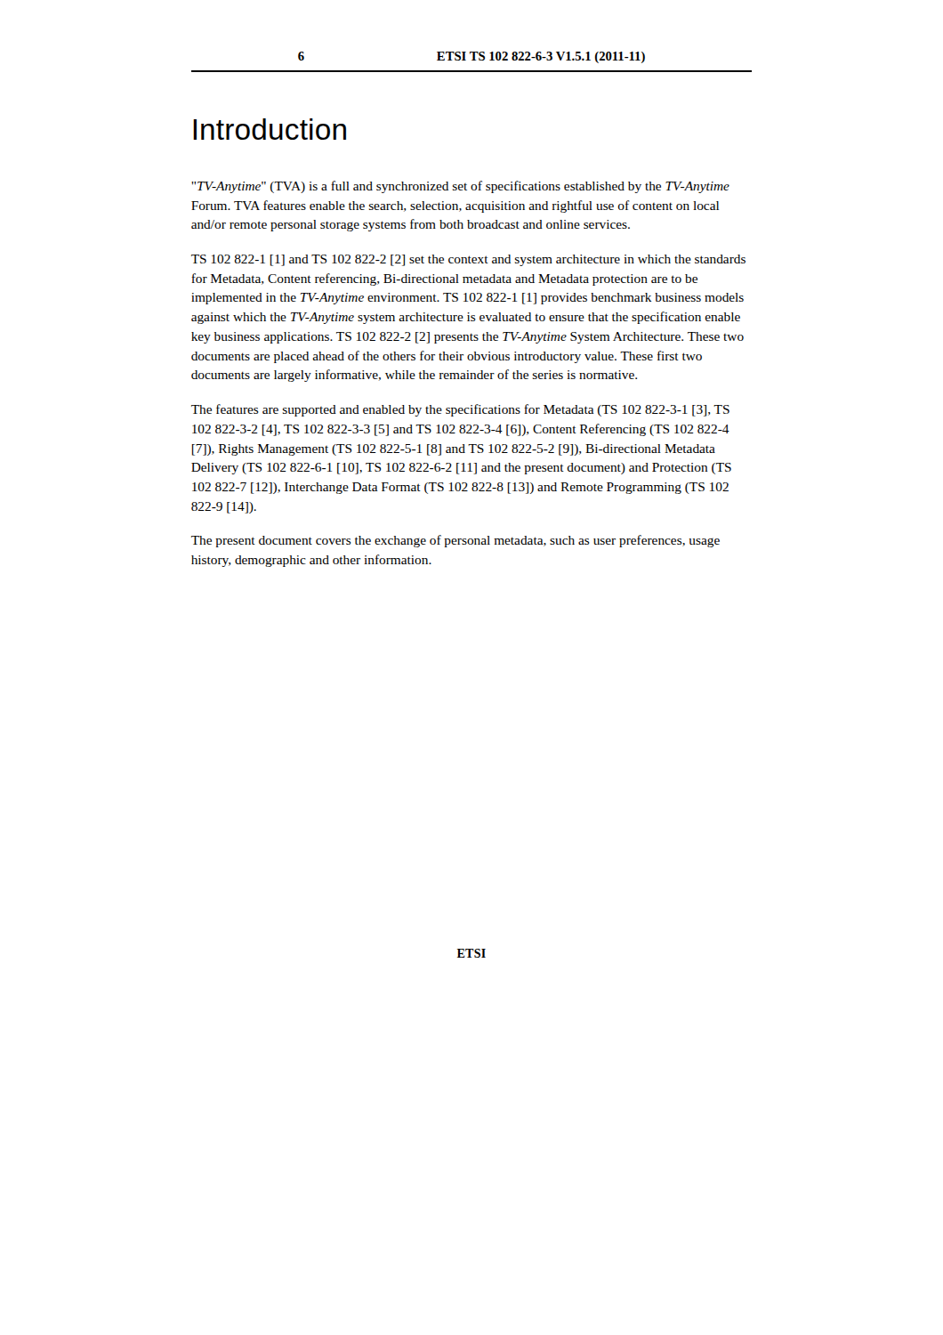6 ETSI TS 102 822-6-3 V1.5.1 (2011-11)
Introduction
"TV-Anytime" (TVA) is a full and synchronized set of specifications established by the TV-Anytime Forum. TVA features enable the search, selection, acquisition and rightful use of content on local and/or remote personal storage systems from both broadcast and online services.
TS 102 822-1 [1] and TS 102 822-2 [2] set the context and system architecture in which the standards for Metadata, Content referencing, Bi-directional metadata and Metadata protection are to be implemented in the TV-Anytime environment. TS 102 822-1 [1] provides benchmark business models against which the TV-Anytime system architecture is evaluated to ensure that the specification enable key business applications. TS 102 822-2 [2] presents the TV-Anytime System Architecture. These two documents are placed ahead of the others for their obvious introductory value. These first two documents are largely informative, while the remainder of the series is normative.
The features are supported and enabled by the specifications for Metadata (TS 102 822-3-1 [3], TS 102 822-3-2 [4], TS 102 822-3-3 [5] and TS 102 822-3-4 [6]), Content Referencing (TS 102 822-4 [7]), Rights Management (TS 102 822-5-1 [8] and TS 102 822-5-2 [9]), Bi-directional Metadata Delivery (TS 102 822-6-1 [10], TS 102 822-6-2 [11] and the present document) and Protection (TS 102 822-7 [12]), Interchange Data Format (TS 102 822-8 [13]) and Remote Programming (TS 102 822-9 [14]).
The present document covers the exchange of personal metadata, such as user preferences, usage history, demographic and other information.
ETSI